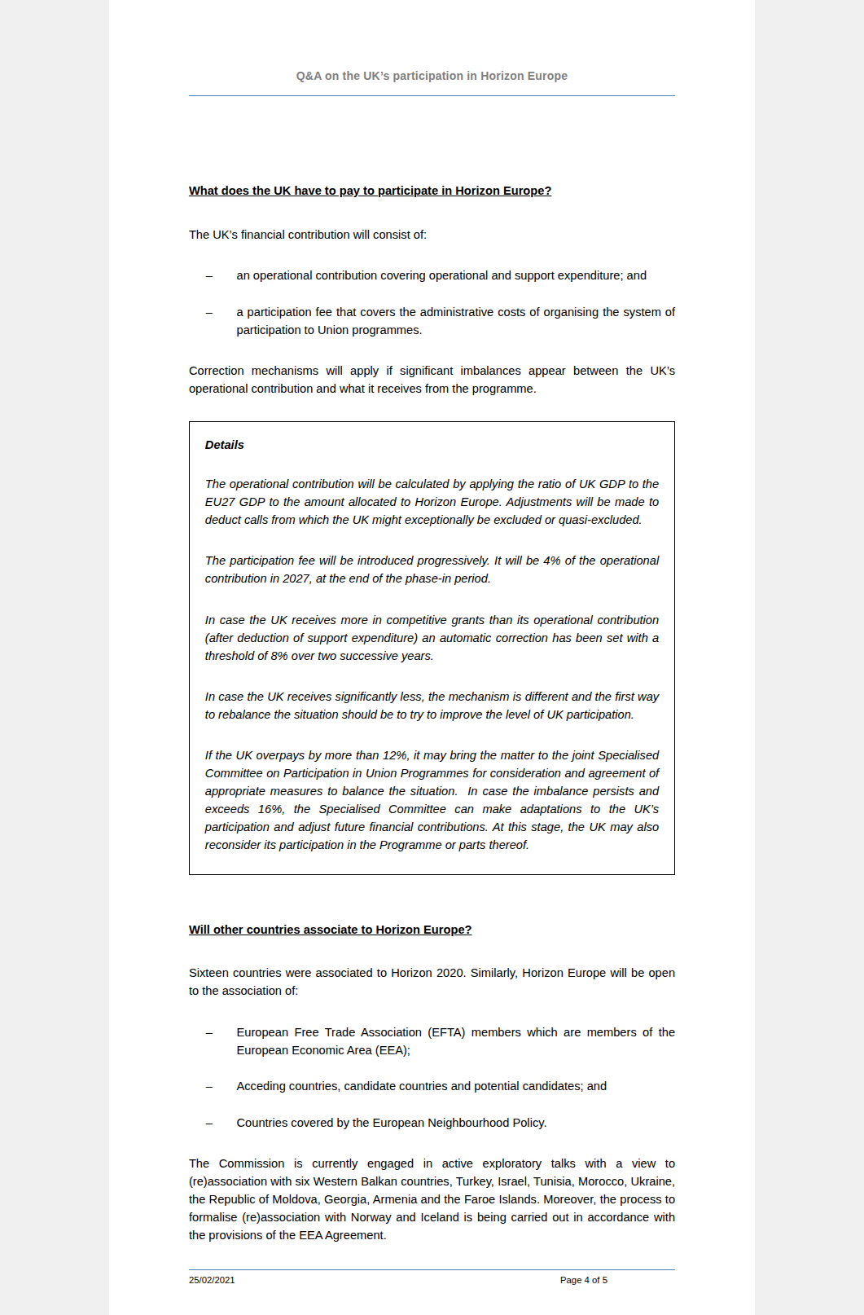Q&A on the UK’s participation in Horizon Europe
What does the UK have to pay to participate in Horizon Europe?
The UK’s financial contribution will consist of:
an operational contribution covering operational and support expenditure; and
a participation fee that covers the administrative costs of organising the system of participation to Union programmes.
Correction mechanisms will apply if significant imbalances appear between the UK’s operational contribution and what it receives from the programme.
Details
The operational contribution will be calculated by applying the ratio of UK GDP to the EU27 GDP to the amount allocated to Horizon Europe. Adjustments will be made to deduct calls from which the UK might exceptionally be excluded or quasi-excluded.
The participation fee will be introduced progressively. It will be 4% of the operational contribution in 2027, at the end of the phase-in period.
In case the UK receives more in competitive grants than its operational contribution (after deduction of support expenditure) an automatic correction has been set with a threshold of 8% over two successive years.
In case the UK receives significantly less, the mechanism is different and the first way to rebalance the situation should be to try to improve the level of UK participation.
If the UK overpays by more than 12%, it may bring the matter to the joint Specialised Committee on Participation in Union Programmes for consideration and agreement of appropriate measures to balance the situation. In case the imbalance persists and exceeds 16%, the Specialised Committee can make adaptations to the UK’s participation and adjust future financial contributions. At this stage, the UK may also reconsider its participation in the Programme or parts thereof.
Will other countries associate to Horizon Europe?
Sixteen countries were associated to Horizon 2020. Similarly, Horizon Europe will be open to the association of:
European Free Trade Association (EFTA) members which are members of the European Economic Area (EEA);
Acceding countries, candidate countries and potential candidates; and
Countries covered by the European Neighbourhood Policy.
The Commission is currently engaged in active exploratory talks with a view to (re)association with six Western Balkan countries, Turkey, Israel, Tunisia, Morocco, Ukraine, the Republic of Moldova, Georgia, Armenia and the Faroe Islands. Moreover, the process to formalise (re)association with Norway and Iceland is being carried out in accordance with the provisions of the EEA Agreement.
25/02/2021 Page 4 of 5